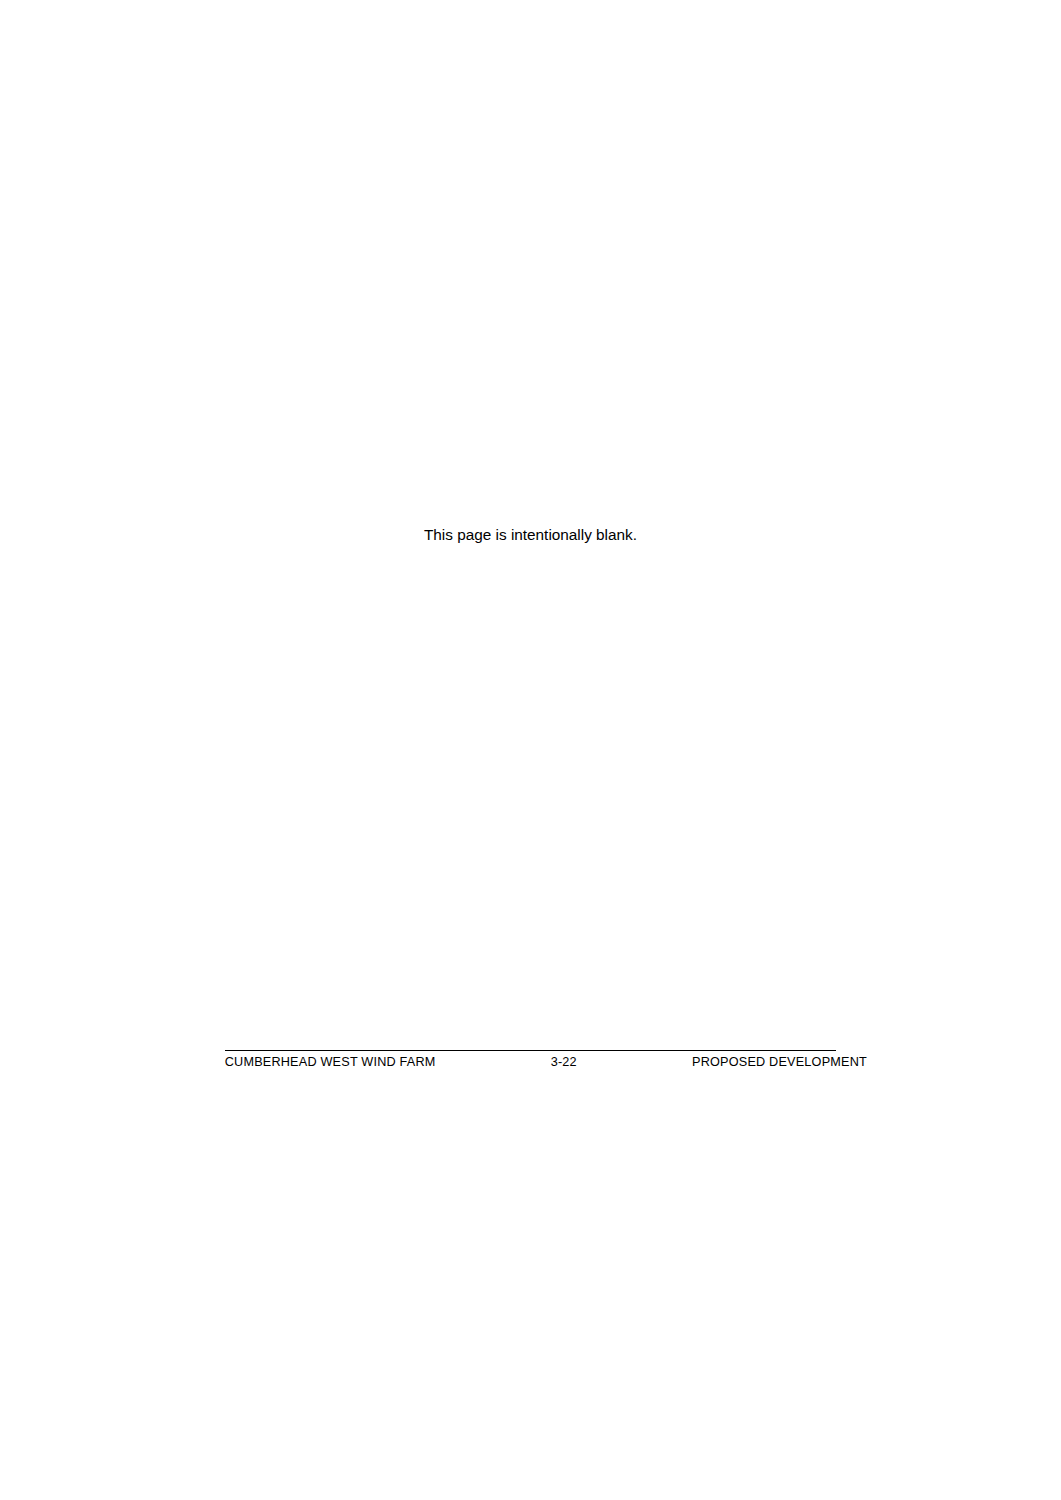This page is intentionally blank.
CUMBERHEAD WEST WIND FARM
3-22
PROPOSED DEVELOPMENT